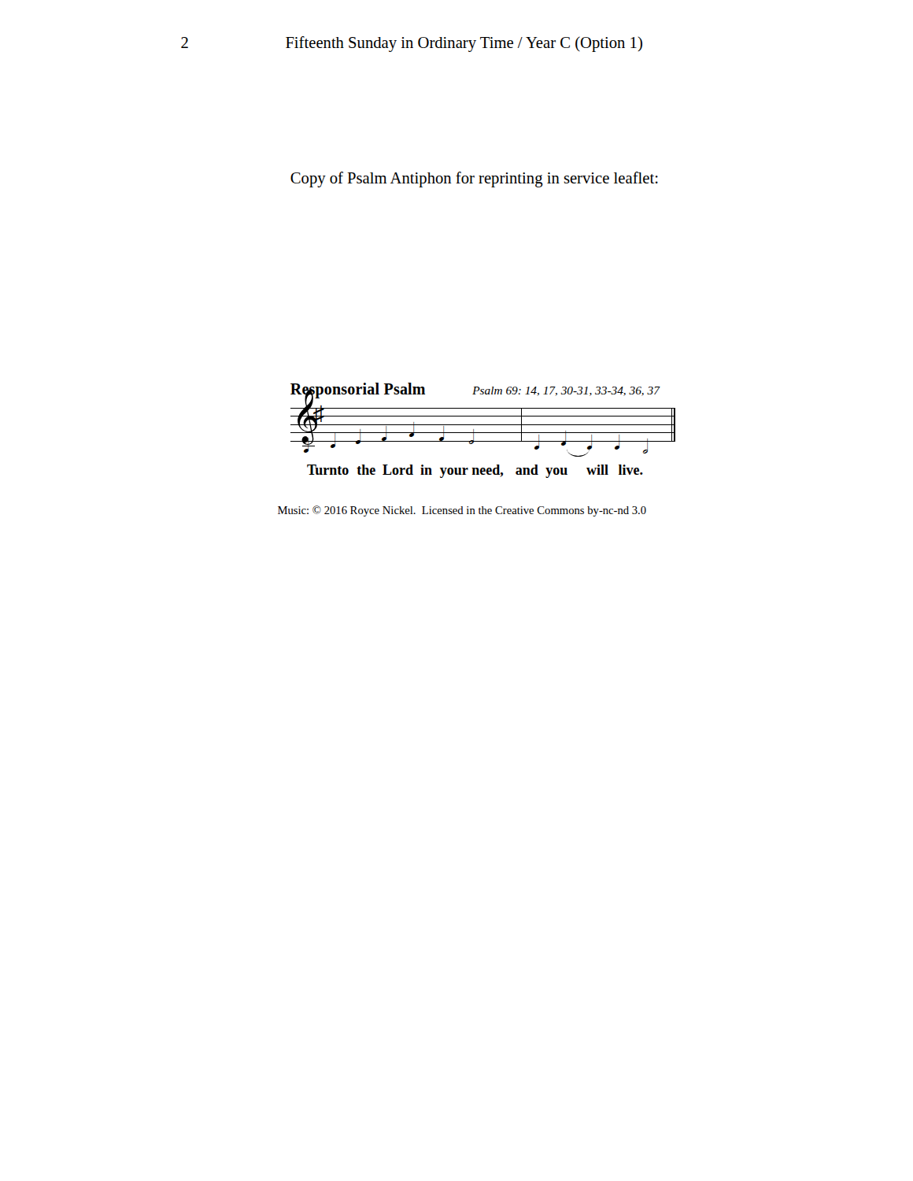2
Fifteenth Sunday in Ordinary Time / Year C (Option 1)
Copy of Psalm Antiphon for reprinting in service leaflet:
Responsorial Psalm
Psalm 69: 14, 17, 30-31, 33-34, 36, 37
𝄞
♯
𝅘𝅥
𝅘𝅥
𝅘𝅥
𝅘𝅥
𝅘𝅥
𝅘𝅥
𝅗𝅥
𝅘𝅥
𝅘𝅥
𝅘𝅥
𝅘𝅥
𝅗𝅥
Turn to the Lord in your need, and you will live.
Music: © 2016 Royce Nickel. Licensed in the Creative Commons by-nc-nd 3.0